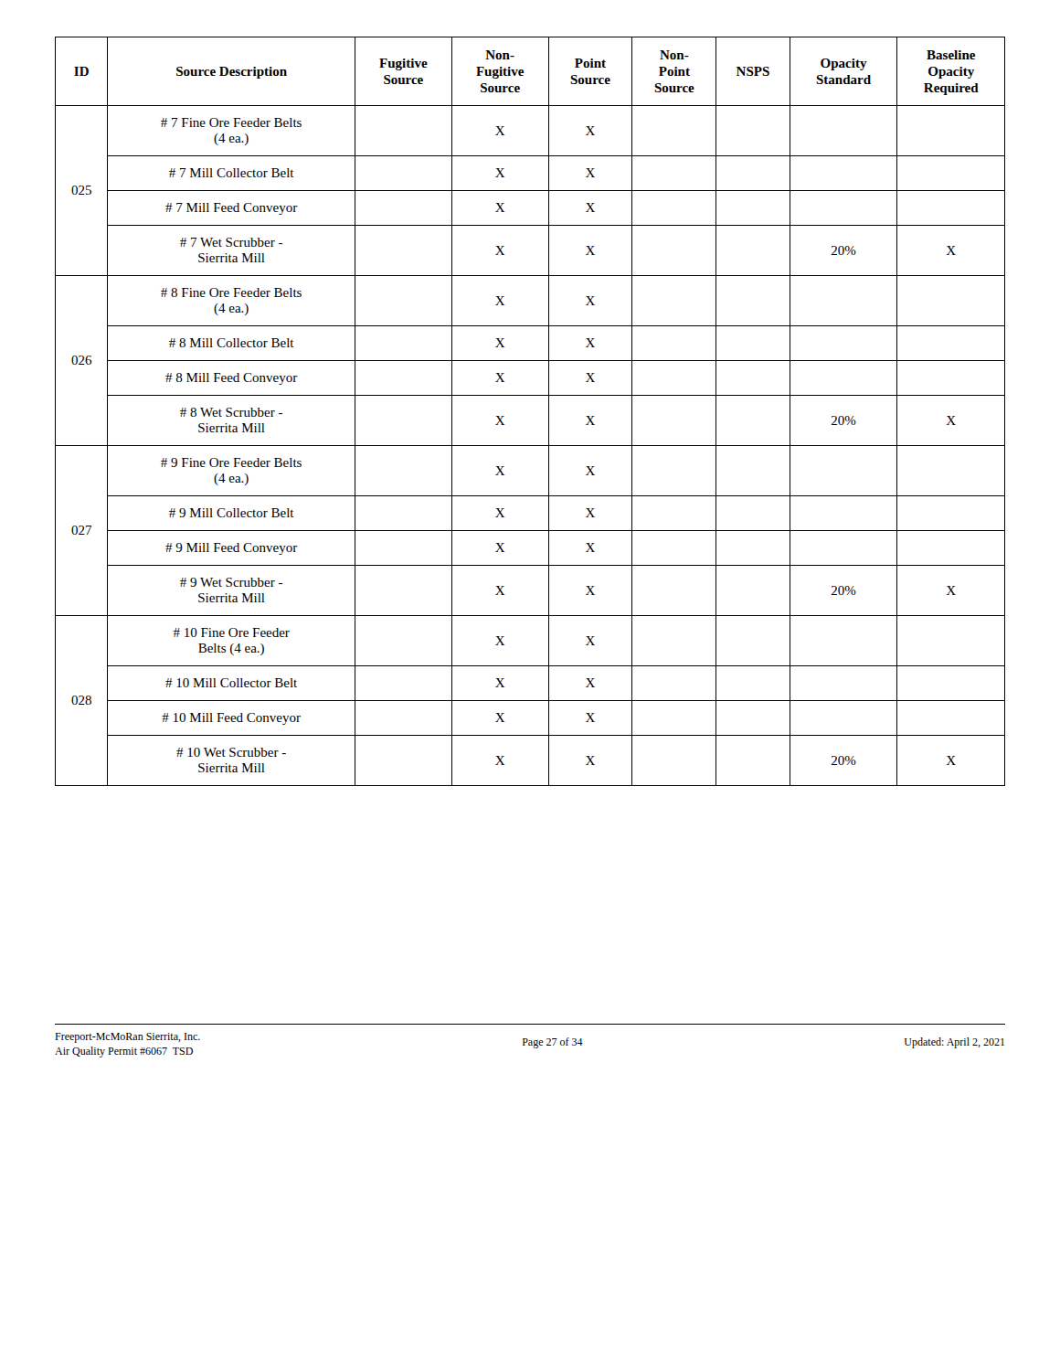| ID | Source Description | Fugitive Source | Non- Fugitive Source | Point Source | Non- Point Source | NSPS | Opacity Standard | Baseline Opacity Required |
| --- | --- | --- | --- | --- | --- | --- | --- | --- |
| 025 | # 7 Fine Ore Feeder Belts (4 ea.) | | X | X | | | | |
| # 7 Mill Collector Belt | | X | X | | | | |
| # 7 Mill Feed Conveyor | | X | X | | | | |
| # 7 Wet Scrubber - Sierrita Mill | | X | X | | | 20% | X |
| 026 | # 8 Fine Ore Feeder Belts (4 ea.) | | X | X | | | | |
| # 8 Mill Collector Belt | | X | X | | | | |
| # 8 Mill Feed Conveyor | | X | X | | | | |
| # 8 Wet Scrubber - Sierrita Mill | | X | X | | | 20% | X |
| 027 | # 9 Fine Ore Feeder Belts (4 ea.) | | X | X | | | | |
| # 9 Mill Collector Belt | | X | X | | | | |
| # 9 Mill Feed Conveyor | | X | X | | | | |
| # 9 Wet Scrubber - Sierrita Mill | | X | X | | | 20% | X |
| 028 | # 10 Fine Ore Feeder Belts (4 ea.) | | X | X | | | | |
| # 10 Mill Collector Belt | | X | X | | | | |
| # 10 Mill Feed Conveyor | | X | X | | | | |
| # 10 Wet Scrubber - Sierrita Mill | | X | X | | | 20% | X |
Freeport-McMoRan Sierrita, Inc.
Air Quality Permit #6067 TSD
Page 27 of 34
Updated: April 2, 2021